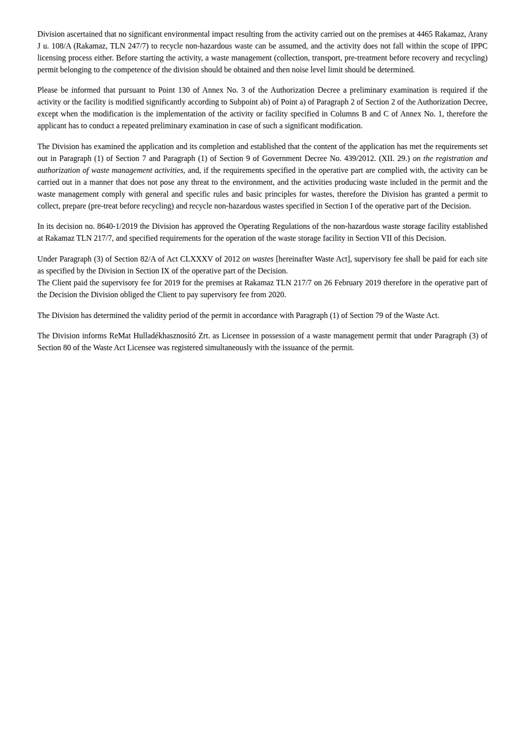Division ascertained that no significant environmental impact resulting from the activity carried out on the premises at 4465 Rakamaz, Arany J u. 108/A (Rakamaz, TLN 247/7) to recycle non-hazardous waste can be assumed, and the activity does not fall within the scope of IPPC licensing process either. Before starting the activity, a waste management (collection, transport, pre-treatment before recovery and recycling) permit belonging to the competence of the division should be obtained and then noise level limit should be determined.
Please be informed that pursuant to Point 130 of Annex No. 3 of the Authorization Decree a preliminary examination is required if the activity or the facility is modified significantly according to Subpoint ab) of Point a) of Paragraph 2 of Section 2 of the Authorization Decree, except when the modification is the implementation of the activity or facility specified in Columns B and C of Annex No. 1, therefore the applicant has to conduct a repeated preliminary examination in case of such a significant modification.
The Division has examined the application and its completion and established that the content of the application has met the requirements set out in Paragraph (1) of Section 7 and Paragraph (1) of Section 9 of Government Decree No. 439/2012. (XII. 29.) on the registration and authorization of waste management activities, and, if the requirements specified in the operative part are complied with, the activity can be carried out in a manner that does not pose any threat to the environment, and the activities producing waste included in the permit and the waste management comply with general and specific rules and basic principles for wastes, therefore the Division has granted a permit to collect, prepare (pre-treat before recycling) and recycle non-hazardous wastes specified in Section I of the operative part of the Decision.
In its decision no. 8640-1/2019 the Division has approved the Operating Regulations of the non-hazardous waste storage facility established at Rakamaz TLN 217/7, and specified requirements for the operation of the waste storage facility in Section VII of this Decision.
Under Paragraph (3) of Section 82/A of Act CLXXXV of 2012 on wastes [hereinafter Waste Act], supervisory fee shall be paid for each site as specified by the Division in Section IX of the operative part of the Decision.
The Client paid the supervisory fee for 2019 for the premises at Rakamaz TLN 217/7 on 26 February 2019 therefore in the operative part of the Decision the Division obliged the Client to pay supervisory fee from 2020.
The Division has determined the validity period of the permit in accordance with Paragraph (1) of Section 79 of the Waste Act.
The Division informs ReMat Hulladékhasznosító Zrt. as Licensee in possession of a waste management permit that under Paragraph (3) of Section 80 of the Waste Act Licensee was registered simultaneously with the issuance of the permit.